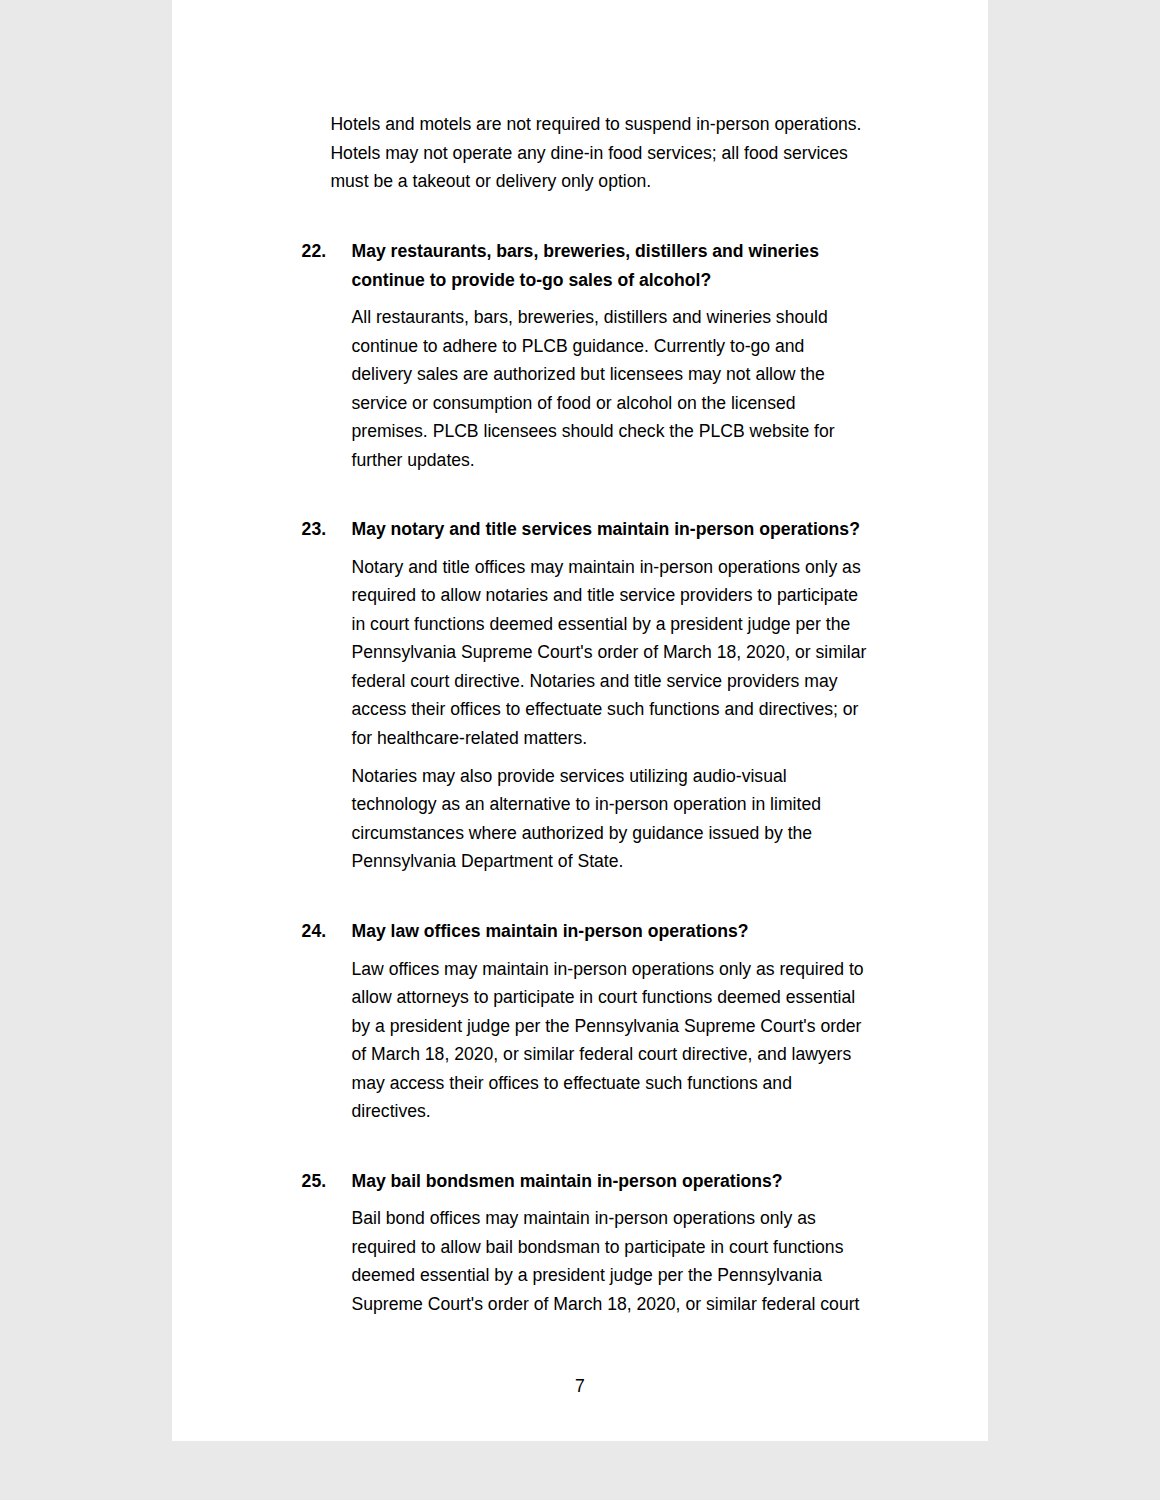Hotels and motels are not required to suspend in-person operations. Hotels may not operate any dine-in food services; all food services must be a takeout or delivery only option.
22.
May restaurants, bars, breweries, distillers and wineries continue to provide to-go sales of alcohol?
All restaurants, bars, breweries, distillers and wineries should continue to adhere to PLCB guidance. Currently to-go and delivery sales are authorized but licensees may not allow the service or consumption of food or alcohol on the licensed premises. PLCB licensees should check the PLCB website for further updates.
23.
May notary and title services maintain in-person operations?
Notary and title offices may maintain in-person operations only as required to allow notaries and title service providers to participate in court functions deemed essential by a president judge per the Pennsylvania Supreme Court's order of March 18, 2020, or similar federal court directive. Notaries and title service providers may access their offices to effectuate such functions and directives; or for healthcare-related matters.
Notaries may also provide services utilizing audio-visual technology as an alternative to in-person operation in limited circumstances where authorized by guidance issued by the Pennsylvania Department of State.
24.
May law offices maintain in-person operations?
Law offices may maintain in-person operations only as required to allow attorneys to participate in court functions deemed essential by a president judge per the Pennsylvania Supreme Court's order of March 18, 2020, or similar federal court directive, and lawyers may access their offices to effectuate such functions and directives.
25.
May bail bondsmen maintain in-person operations?
Bail bond offices may maintain in-person operations only as required to allow bail bondsman to participate in court functions deemed essential by a president judge per the Pennsylvania Supreme Court's order of March 18, 2020, or similar federal court
7